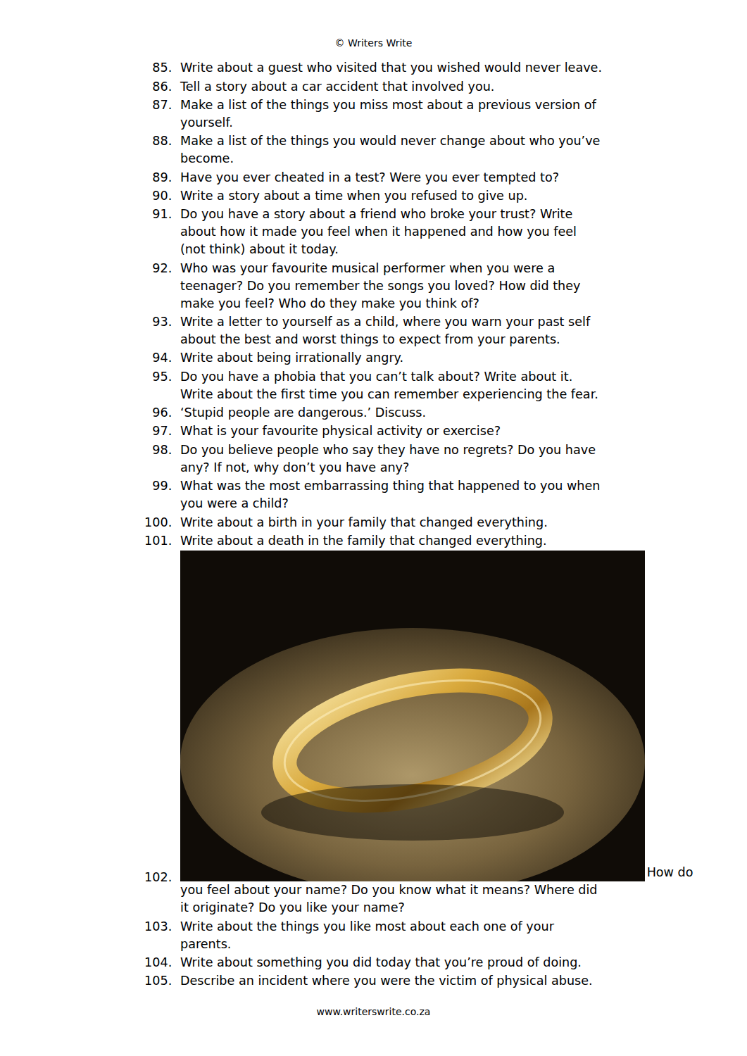© Writers Write
Write about a guest who visited that you wished would never leave.
Tell a story about a car accident that involved you.
Make a list of the things you miss most about a previous version of yourself.
Make a list of the things you would never change about who you’ve become.
Have you ever cheated in a test? Were you ever tempted to?
Write a story about a time when you refused to give up.
Do you have a story about a friend who broke your trust? Write about how it made you feel when it happened and how you feel (not think) about it today.
Who was your favourite musical performer when you were a teenager? Do you remember the songs you loved? How did they make you feel? Who do they make you think of?
Write a letter to yourself as a child, where you warn your past self about the best and worst things to expect from your parents.
Write about being irrationally angry.
Do you have a phobia that you can’t talk about? Write about it. Write about the first time you can remember experiencing the fear.
‘Stupid people are dangerous.’ Discuss.
What is your favourite physical activity or exercise?
Do you believe people who say they have no regrets? Do you have any? If not, why don’t you have any?
What was the most embarrassing thing that happened to you when you were a child?
Write about a birth in your family that changed everything.
Write about a death in the family that changed everything.
How do
you feel about your name? Do you know what it means? Where did it originate? Do you like your name?
Write about the things you like most about each one of your parents.
Write about something you did today that you’re proud of doing.
Describe an incident where you were the victim of physical abuse.
www.writerswrite.co.za